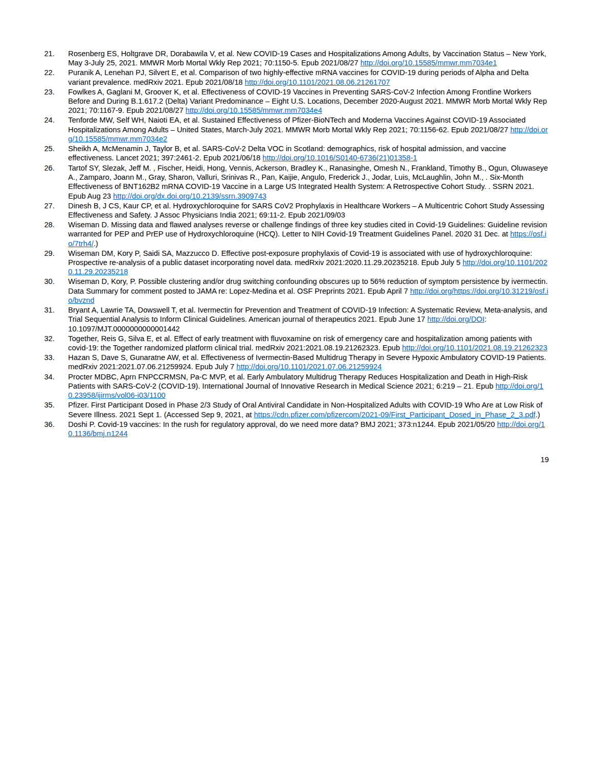21. Rosenberg ES, Holtgrave DR, Dorabawila V, et al. New COVID-19 Cases and Hospitalizations Among Adults, by Vaccination Status – New York, May 3-July 25, 2021. MMWR Morb Mortal Wkly Rep 2021; 70:1150-5. Epub 2021/08/27 http://doi.org/10.15585/mmwr.mm7034e1
22. Puranik A, Lenehan PJ, Silvert E, et al. Comparison of two highly-effective mRNA vaccines for COVID-19 during periods of Alpha and Delta variant prevalence. medRxiv 2021. Epub 2021/08/18 http://doi.org/10.1101/2021.08.06.21261707
23. Fowlkes A, Gaglani M, Groover K, et al. Effectiveness of COVID-19 Vaccines in Preventing SARS-CoV-2 Infection Among Frontline Workers Before and During B.1.617.2 (Delta) Variant Predominance – Eight U.S. Locations, December 2020-August 2021. MMWR Morb Mortal Wkly Rep 2021; 70:1167-9. Epub 2021/08/27 http://doi.org/10.15585/mmwr.mm7034e4
24. Tenforde MW, Self WH, Naioti EA, et al. Sustained Effectiveness of Pfizer-BioNTech and Moderna Vaccines Against COVID-19 Associated Hospitalizations Among Adults – United States, March-July 2021. MMWR Morb Mortal Wkly Rep 2021; 70:1156-62. Epub 2021/08/27 http://doi.org/10.15585/mmwr.mm7034e2
25. Sheikh A, McMenamin J, Taylor B, et al. SARS-CoV-2 Delta VOC in Scotland: demographics, risk of hospital admission, and vaccine effectiveness. Lancet 2021; 397:2461-2. Epub 2021/06/18 http://doi.org/10.1016/S0140-6736(21)01358-1
26. Tartof SY, Slezak, Jeff M. , Fischer, Heidi, Hong, Vennis, Ackerson, Bradley K., Ranasinghe, Omesh N., Frankland, Timothy B., Ogun, Oluwaseye A., Zamparo, Joann M., Gray, Sharon, Valluri, Srinivas R., Pan, Kaijie, Angulo, Frederick J., Jodar, Luis, McLaughlin, John M., . Six-Month Effectiveness of BNT162B2 mRNA COVID-19 Vaccine in a Large US Integrated Health System: A Retrospective Cohort Study. . SSRN 2021. Epub Aug 23 http://doi.org/dx.doi.org/10.2139/ssrn.3909743
27. Dinesh B, J CS, Kaur CP, et al. Hydroxychloroquine for SARS CoV2 Prophylaxis in Healthcare Workers – A Multicentric Cohort Study Assessing Effectiveness and Safety. J Assoc Physicians India 2021; 69:11-2. Epub 2021/09/03
28. Wiseman D. Missing data and flawed analyses reverse or challenge findings of three key studies cited in Covid-19 Guidelines: Guideline revision warranted for PEP and PrEP use of Hydroxychloroquine (HCQ). Letter to NIH Covid-19 Treatment Guidelines Panel. 2020 31 Dec. at https://osf.io/7trh4/.)
29. Wiseman DM, Kory P, Saidi SA, Mazzucco D. Effective post-exposure prophylaxis of Covid-19 is associated with use of hydroxychloroquine: Prospective re-analysis of a public dataset incorporating novel data. medRxiv 2021:2020.11.29.20235218. Epub July 5 http://doi.org/10.1101/2020.11.29.20235218
30. Wiseman D, Kory, P. Possible clustering and/or drug switching confounding obscures up to 56% reduction of symptom persistence by ivermectin. Data Summary for comment posted to JAMA re: Lopez-Medina et al. OSF Preprints 2021. Epub April 7 http://doi.org/https://doi.org/10.31219/osf.io/bvznd
31. Bryant A, Lawrie TA, Dowswell T, et al. Ivermectin for Prevention and Treatment of COVID-19 Infection: A Systematic Review, Meta-analysis, and Trial Sequential Analysis to Inform Clinical Guidelines. American journal of therapeutics 2021. Epub June 17 http://doi.org/DOI: 10.1097/MJT.0000000000001442
32. Together, Reis G, Silva E, et al. Effect of early treatment with fluvoxamine on risk of emergency care and hospitalization among patients with covid-19: the Together randomized platform clinical trial. medRxiv 2021:2021.08.19.21262323. Epub http://doi.org/10.1101/2021.08.19.21262323
33. Hazan S, Dave S, Gunaratne AW, et al. Effectiveness of Ivermectin-Based Multidrug Therapy in Severe Hypoxic Ambulatory COVID-19 Patients. medRxiv 2021:2021.07.06.21259924. Epub July 7 http://doi.org/10.1101/2021.07.06.21259924
34. Procter MDBC, Aprn FNPCCRMSN, Pa-C MVP, et al. Early Ambulatory Multidrug Therapy Reduces Hospitalization and Death in High-Risk Patients with SARS-CoV-2 (COVID-19). International Journal of Innovative Research in Medical Science 2021; 6:219 – 21. Epub http://doi.org/10.23958/ijirms/vol06-i03/1100
35. Pfizer. First Participant Dosed in Phase 2/3 Study of Oral Antiviral Candidate in Non-Hospitalized Adults with COVID-19 Who Are at Low Risk of Severe Illness. 2021 Sept 1. (Accessed Sep 9, 2021, at https://cdn.pfizer.com/pfizercom/2021-09/First_Participant_Dosed_in_Phase_2_3.pdf.)
36. Doshi P. Covid-19 vaccines: In the rush for regulatory approval, do we need more data? BMJ 2021; 373:n1244. Epub 2021/05/20 http://doi.org/10.1136/bmj.n1244
19